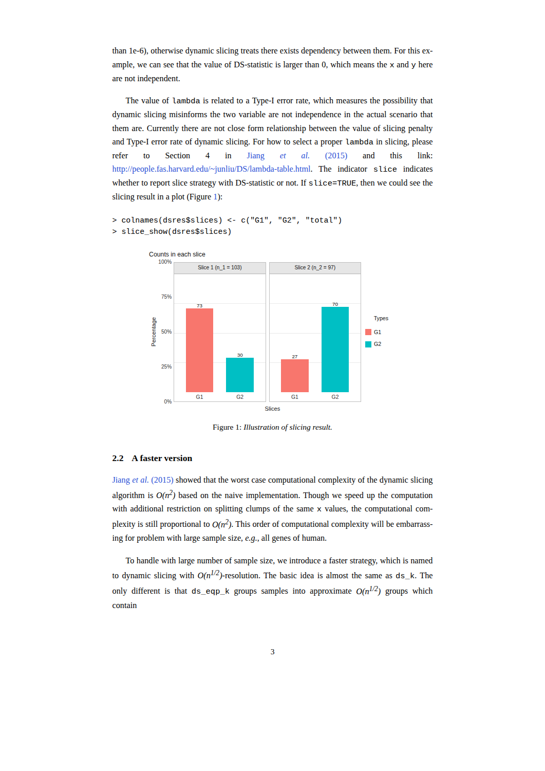than 1e-6), otherwise dynamic slicing treats there exists dependency between them. For this example, we can see that the value of DS-statistic is larger than 0, which means the x and y here are not independent.
The value of lambda is related to a Type-I error rate, which measures the possibility that dynamic slicing misinforms the two variable are not independence in the actual scenario that them are. Currently there are not close form relationship between the value of slicing penalty and Type-I error rate of dynamic slicing. For how to select a proper lambda in slicing, please refer to Section 4 in Jiang et al. (2015) and this link: http://people.fas.harvard.edu/~junliu/DS/lambda-table.html. The indicator slice indicates whether to report slice strategy with DS-statistic or not. If slice=TRUE, then we could see the slicing result in a plot (Figure 1):
> colnames(dsres$slices) <- c("G1", "G2", "total") > slice_show(dsres$slices)
Counts in each slice
Percentage
100%
75%
50%
25%
0%
Slice 1 (n_1 = 103)
73
30
G1 G2
Slice 2 (n_2 = 97)
27
70
G1 G2
Types
G1
G2
Slices
Figure 1: Illustration of slicing result.
2.2 A faster version
Jiang et al. (2015) showed that the worst case computational complexity of the dynamic slicing algorithm is O(n2) based on the naive implementation. Though we speed up the computation with additional restriction on splitting clumps of the same x values, the computational complexity is still proportional to O(n2). This order of computational complexity will be embarrassing for problem with large sample size, e.g., all genes of human.
To handle with large number of sample size, we introduce a faster strategy, which is named to dynamic slicing with O(n1/2)-resolution. The basic idea is almost the same as ds_k. The only different is that ds_eqp_k groups samples into approximate O(n1/2) groups which contain
3